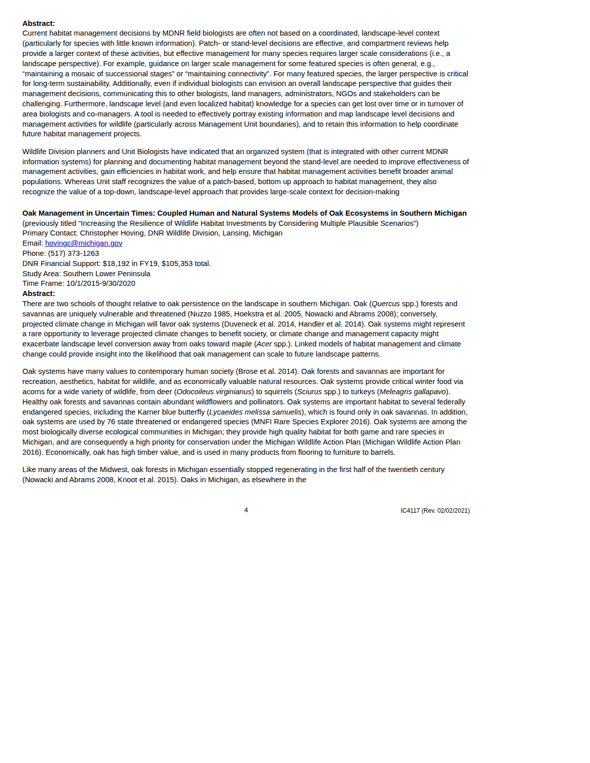Abstract:
Current habitat management decisions by MDNR field biologists are often not based on a coordinated, landscape-level context (particularly for species with little known information). Patch- or stand-level decisions are effective, and compartment reviews help provide a larger context of these activities, but effective management for many species requires larger scale considerations (i.e., a landscape perspective). For example, guidance on larger scale management for some featured species is often general, e.g., “maintaining a mosaic of successional stages” or “maintaining connectivity”. For many featured species, the larger perspective is critical for long-term sustainability. Additionally, even if individual biologists can envision an overall landscape perspective that guides their management decisions, communicating this to other biologists, land managers, administrators, NGOs and stakeholders can be challenging. Furthermore, landscape level (and even localized habitat) knowledge for a species can get lost over time or in turnover of area biologists and co-managers. A tool is needed to effectively portray existing information and map landscape level decisions and management activities for wildlife (particularly across Management Unit boundaries), and to retain this information to help coordinate future habitat management projects.
Wildlife Division planners and Unit Biologists have indicated that an organized system (that is integrated with other current MDNR information systems) for planning and documenting habitat management beyond the stand-level are needed to improve effectiveness of management activities, gain efficiencies in habitat work, and help ensure that habitat management activities benefit broader animal populations. Whereas Unit staff recognizes the value of a patch-based, bottom up approach to habitat management, they also recognize the value of a top-down, landscape-level approach that provides large-scale context for decision-making
Oak Management in Uncertain Times: Coupled Human and Natural Systems Models of Oak Ecosystems in Southern Michigan (previously titled “Increasing the Resilience of Wildlife Habitat Investments by Considering Multiple Plausible Scenarios”)
Primary Contact: Christopher Hoving, DNR Wildlife Division, Lansing, Michigan
Email: hovingc@michigan.gov
Phone: (517) 373-1263
DNR Financial Support: $18,192 in FY19, $105,353 total.
Study Area: Southern Lower Peninsula
Time Frame: 10/1/2015-9/30/2020
Abstract:
There are two schools of thought relative to oak persistence on the landscape in southern Michigan. Oak (Quercus spp.) forests and savannas are uniquely vulnerable and threatened (Nuzzo 1985, Hoekstra et al. 2005, Nowacki and Abrams 2008); conversely, projected climate change in Michigan will favor oak systems (Duveneck et al. 2014, Handler et al. 2014). Oak systems might represent a rare opportunity to leverage projected climate changes to benefit society, or climate change and management capacity might exacerbate landscape level conversion away from oaks toward maple (Acer spp.). Linked models of habitat management and climate change could provide insight into the likelihood that oak management can scale to future landscape patterns.
Oak systems have many values to contemporary human society (Brose et al. 2014). Oak forests and savannas are important for recreation, aesthetics, habitat for wildlife, and as economically valuable natural resources. Oak systems provide critical winter food via acorns for a wide variety of wildlife, from deer (Odocoileus virginianus) to squirrels (Sciurus spp.) to turkeys (Meleagris gallapavo). Healthy oak forests and savannas contain abundant wildflowers and pollinators. Oak systems are important habitat to several federally endangered species, including the Karner blue butterfly (Lycaeides melissa samuelis), which is found only in oak savannas. In addition, oak systems are used by 76 state threatened or endangered species (MNFI Rare Species Explorer 2016). Oak systems are among the most biologically diverse ecological communities in Michigan; they provide high quality habitat for both game and rare species in Michigan, and are consequently a high priority for conservation under the Michigan Wildlife Action Plan (Michigan Wildlife Action Plan 2016). Economically, oak has high timber value, and is used in many products from flooring to furniture to barrels.
Like many areas of the Midwest, oak forests in Michigan essentially stopped regenerating in the first half of the twentieth century (Nowacki and Abrams 2008, Knoot et al. 2015). Oaks in Michigan, as elsewhere in the
4
IC4117 (Rev. 02/02/2021)